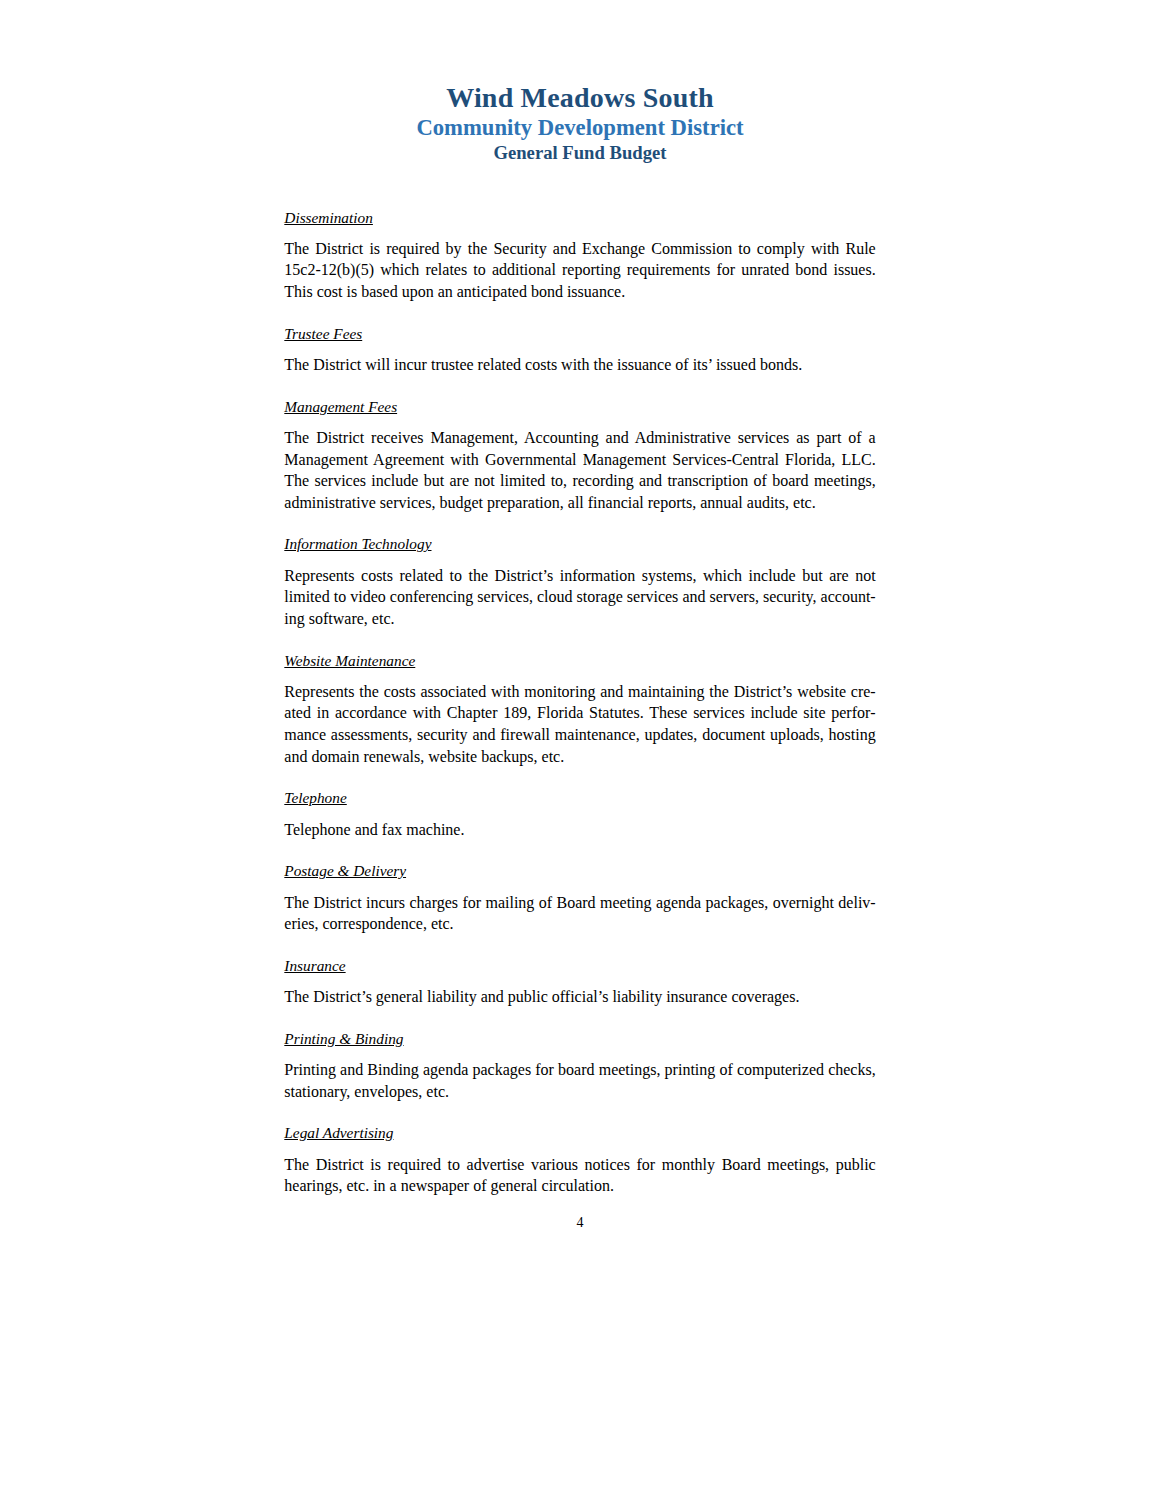Wind Meadows South
Community Development District
General Fund Budget
Dissemination
The District is required by the Security and Exchange Commission to comply with Rule 15c2-12(b)(5) which relates to additional reporting requirements for unrated bond issues. This cost is based upon an anticipated bond issuance.
Trustee Fees
The District will incur trustee related costs with the issuance of its’ issued bonds.
Management Fees
The District receives Management, Accounting and Administrative services as part of a Management Agreement with Governmental Management Services-Central Florida, LLC. The services include but are not limited to, recording and transcription of board meetings, administrative services, budget preparation, all financial reports, annual audits, etc.
Information Technology
Represents costs related to the District’s information systems, which include but are not limited to video conferencing services, cloud storage services and servers, security, accounting software, etc.
Website Maintenance
Represents the costs associated with monitoring and maintaining the District’s website created in accordance with Chapter 189, Florida Statutes. These services include site performance assessments, security and firewall maintenance, updates, document uploads, hosting and domain renewals, website backups, etc.
Telephone
Telephone and fax machine.
Postage & Delivery
The District incurs charges for mailing of Board meeting agenda packages, overnight deliveries, correspondence, etc.
Insurance
The District’s general liability and public official’s liability insurance coverages.
Printing & Binding
Printing and Binding agenda packages for board meetings, printing of computerized checks, stationary, envelopes, etc.
Legal Advertising
The District is required to advertise various notices for monthly Board meetings, public hearings, etc. in a newspaper of general circulation.
4